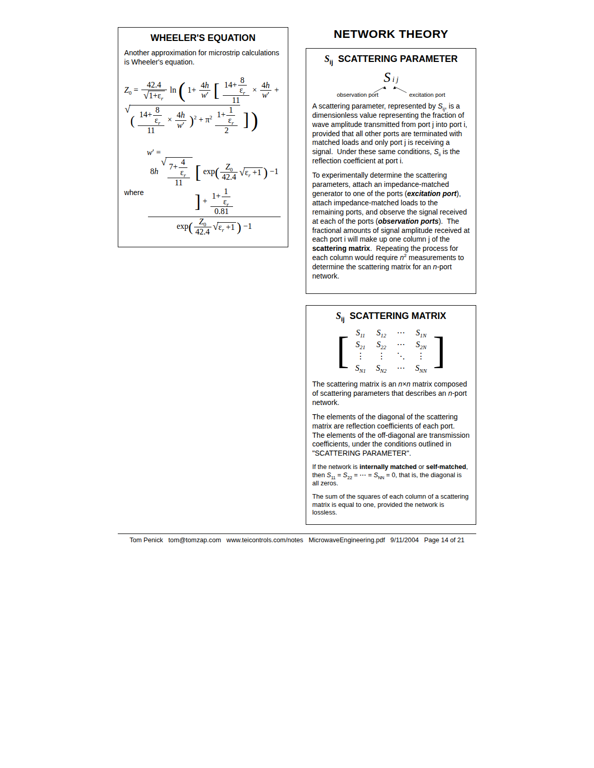WHEELER'S EQUATION
Another approximation for microstrip calculations is Wheeler's equation.
Z0 = 42.41+εr ln ( 1+ 4h w′ [ 14+8 εr 11 × 4h w′ + ( 14+8 εr 11 × 4h w′ )2 + π2 1+1 εr 2 ] )
where w′ = 8h 7+4 εr 11 [ exp(Z042.4 εr +1) −1 ] + 1+1 εr 0.81 exp(Z042.4 εr +1) −1
NETWORK THEORY
Sij SCATTERING PARAMETER
S i j
observation port excitation port
A scattering parameter, represented by Sij, is a dimensionless value representing the fraction of wave amplitude transmitted from port j into port i, provided that all other ports are terminated with matched loads and only port j is receiving a signal. Under these same conditions, Sii is the reflection coefficient at port i.
To experimentally determine the scattering parameters, attach an impedance-matched generator to one of the ports (excitation port), attach impedance-matched loads to the remaining ports, and observe the signal received at each of the ports (observation ports). The fractional amounts of signal amplitude received at each port i will make up one column j of the scattering matrix. Repeating the process for each column would require n2 measurements to determine the scattering matrix for an n-port network.
Sij SCATTERING MATRIX
[
| S 11 | S 12 | ⋯ | S 1N |
| S 21 | S 22 | ⋯ | S 2N |
| ⋮ | ⋮ | ⋱ | ⋮ |
| S N1 | S N2 | ⋯ | S NN |
]
The scattering matrix is an n×n matrix composed of scattering parameters that describes an n-port network.
The elements of the diagonal of the scattering matrix are reflection coefficients of each port. The elements of the off-diagonal are transmission coefficients, under the conditions outlined in "SCATTERING PARAMETER".
If the network is internally matched or self-matched, then S11 = S22 = ⋯ = SNN = 0, that is, the diagonal is all zeros.
The sum of the squares of each column of a scattering matrix is equal to one, provided the network is lossless.
Tom Penick tom@tomzap.com www.teicontrols.com/notes MicrowaveEngineering.pdf 9/11/2004 Page 14 of 21